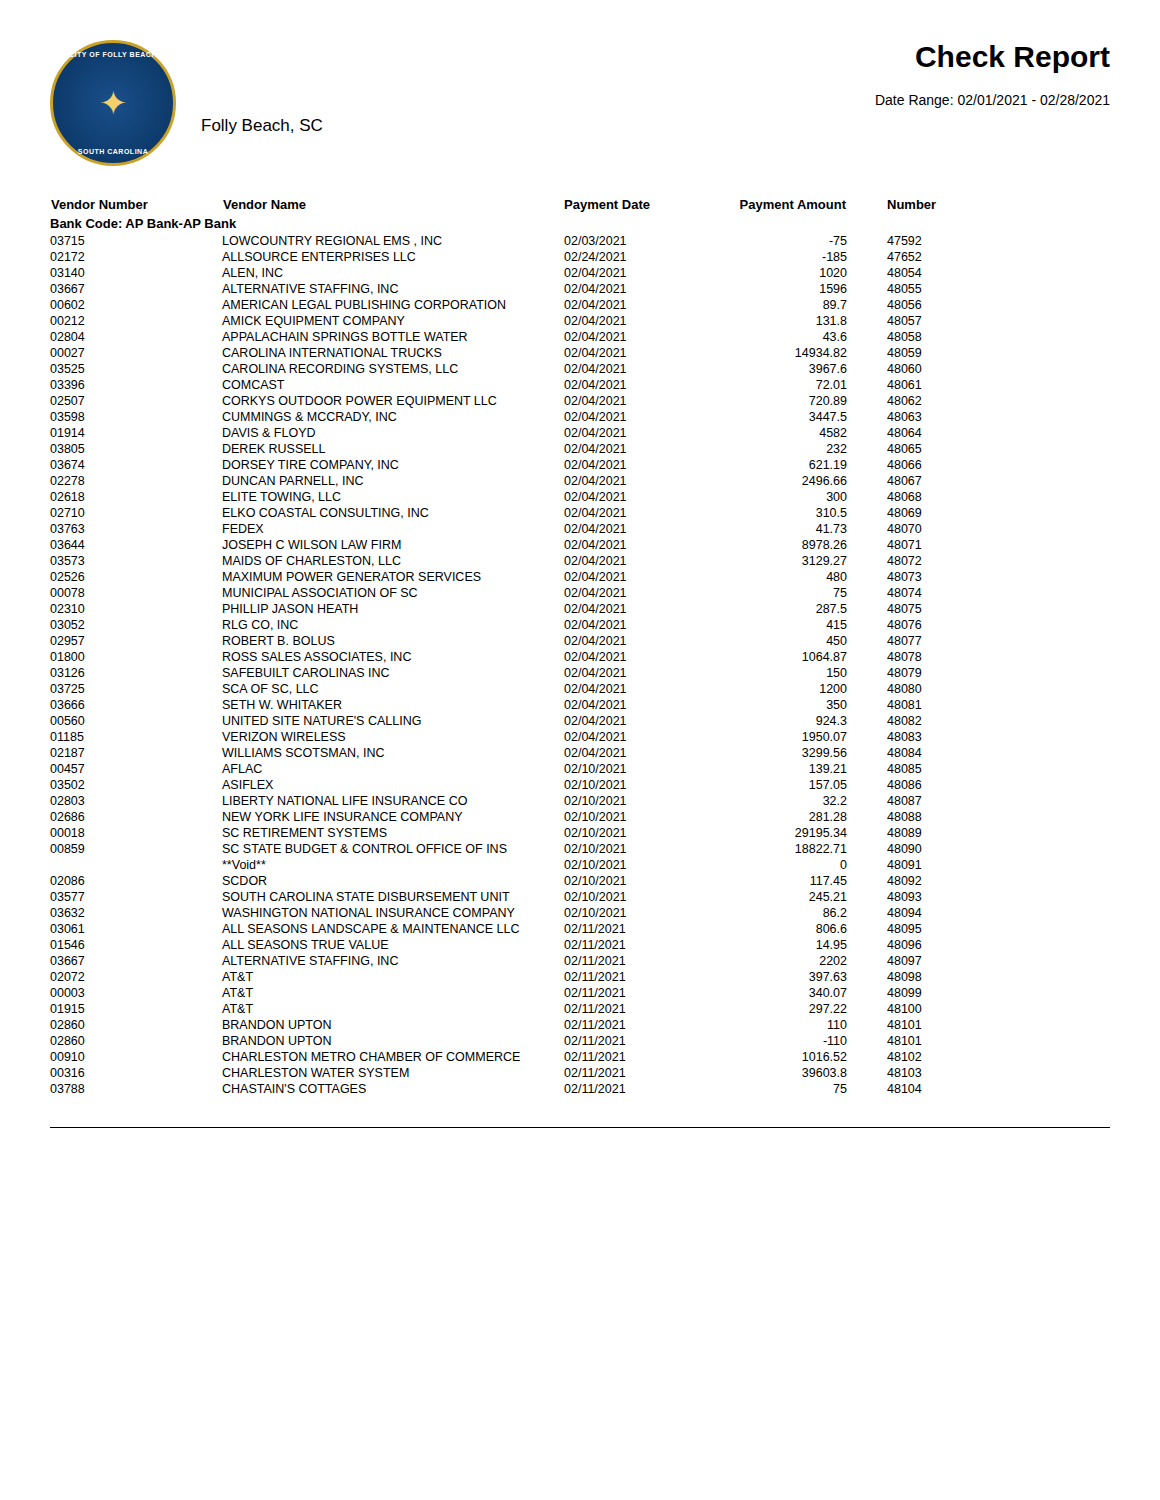CITY OF FOLLY BEACH SOUTH CAROLINA
✦
Folly Beach, SC
Check Report
Date Range: 02/01/2021 - 02/28/2021
| Vendor Number | Vendor Name | Payment Date | Payment Amount | Number |
| --- | --- | --- | --- | --- |
| Bank Code: AP Bank-AP Bank |
| 03715 | LOWCOUNTRY REGIONAL EMS , INC | 02/03/2021 | -75 | 47592 |
| 02172 | ALLSOURCE ENTERPRISES LLC | 02/24/2021 | -185 | 47652 |
| 03140 | ALEN, INC | 02/04/2021 | 1020 | 48054 |
| 03667 | ALTERNATIVE STAFFING, INC | 02/04/2021 | 1596 | 48055 |
| 00602 | AMERICAN LEGAL PUBLISHING CORPORATION | 02/04/2021 | 89.7 | 48056 |
| 00212 | AMICK EQUIPMENT COMPANY | 02/04/2021 | 131.8 | 48057 |
| 02804 | APPALACHAIN SPRINGS BOTTLE WATER | 02/04/2021 | 43.6 | 48058 |
| 00027 | CAROLINA INTERNATIONAL TRUCKS | 02/04/2021 | 14934.82 | 48059 |
| 03525 | CAROLINA RECORDING SYSTEMS, LLC | 02/04/2021 | 3967.6 | 48060 |
| 03396 | COMCAST | 02/04/2021 | 72.01 | 48061 |
| 02507 | CORKYS OUTDOOR POWER EQUIPMENT LLC | 02/04/2021 | 720.89 | 48062 |
| 03598 | CUMMINGS & MCCRADY, INC | 02/04/2021 | 3447.5 | 48063 |
| 01914 | DAVIS & FLOYD | 02/04/2021 | 4582 | 48064 |
| 03805 | DEREK RUSSELL | 02/04/2021 | 232 | 48065 |
| 03674 | DORSEY TIRE COMPANY, INC | 02/04/2021 | 621.19 | 48066 |
| 02278 | DUNCAN PARNELL, INC | 02/04/2021 | 2496.66 | 48067 |
| 02618 | ELITE TOWING, LLC | 02/04/2021 | 300 | 48068 |
| 02710 | ELKO COASTAL CONSULTING, INC | 02/04/2021 | 310.5 | 48069 |
| 03763 | FEDEX | 02/04/2021 | 41.73 | 48070 |
| 03644 | JOSEPH C WILSON LAW FIRM | 02/04/2021 | 8978.26 | 48071 |
| 03573 | MAIDS OF CHARLESTON, LLC | 02/04/2021 | 3129.27 | 48072 |
| 02526 | MAXIMUM POWER GENERATOR SERVICES | 02/04/2021 | 480 | 48073 |
| 00078 | MUNICIPAL ASSOCIATION OF SC | 02/04/2021 | 75 | 48074 |
| 02310 | PHILLIP JASON HEATH | 02/04/2021 | 287.5 | 48075 |
| 03052 | RLG CO, INC | 02/04/2021 | 415 | 48076 |
| 02957 | ROBERT B. BOLUS | 02/04/2021 | 450 | 48077 |
| 01800 | ROSS SALES ASSOCIATES, INC | 02/04/2021 | 1064.87 | 48078 |
| 03126 | SAFEBUILT CAROLINAS INC | 02/04/2021 | 150 | 48079 |
| 03725 | SCA OF SC, LLC | 02/04/2021 | 1200 | 48080 |
| 03666 | SETH W. WHITAKER | 02/04/2021 | 350 | 48081 |
| 00560 | UNITED SITE NATURE'S CALLING | 02/04/2021 | 924.3 | 48082 |
| 01185 | VERIZON WIRELESS | 02/04/2021 | 1950.07 | 48083 |
| 02187 | WILLIAMS SCOTSMAN, INC | 02/04/2021 | 3299.56 | 48084 |
| 00457 | AFLAC | 02/10/2021 | 139.21 | 48085 |
| 03502 | ASIFLEX | 02/10/2021 | 157.05 | 48086 |
| 02803 | LIBERTY NATIONAL LIFE INSURANCE CO | 02/10/2021 | 32.2 | 48087 |
| 02686 | NEW YORK LIFE INSURANCE COMPANY | 02/10/2021 | 281.28 | 48088 |
| 00018 | SC RETIREMENT SYSTEMS | 02/10/2021 | 29195.34 | 48089 |
| 00859 | SC STATE BUDGET & CONTROL OFFICE OF INS | 02/10/2021 | 18822.71 | 48090 |
| | **Void** | 02/10/2021 | 0 | 48091 |
| 02086 | SCDOR | 02/10/2021 | 117.45 | 48092 |
| 03577 | SOUTH CAROLINA STATE DISBURSEMENT UNIT | 02/10/2021 | 245.21 | 48093 |
| 03632 | WASHINGTON NATIONAL INSURANCE COMPANY | 02/10/2021 | 86.2 | 48094 |
| 03061 | ALL SEASONS LANDSCAPE & MAINTENANCE LLC | 02/11/2021 | 806.6 | 48095 |
| 01546 | ALL SEASONS TRUE VALUE | 02/11/2021 | 14.95 | 48096 |
| 03667 | ALTERNATIVE STAFFING, INC | 02/11/2021 | 2202 | 48097 |
| 02072 | AT&T | 02/11/2021 | 397.63 | 48098 |
| 00003 | AT&T | 02/11/2021 | 340.07 | 48099 |
| 01915 | AT&T | 02/11/2021 | 297.22 | 48100 |
| 02860 | BRANDON UPTON | 02/11/2021 | 110 | 48101 |
| 02860 | BRANDON UPTON | 02/11/2021 | -110 | 48101 |
| 00910 | CHARLESTON METRO CHAMBER OF COMMERCE | 02/11/2021 | 1016.52 | 48102 |
| 00316 | CHARLESTON WATER SYSTEM | 02/11/2021 | 39603.8 | 48103 |
| 03788 | CHASTAIN'S COTTAGES | 02/11/2021 | 75 | 48104 |